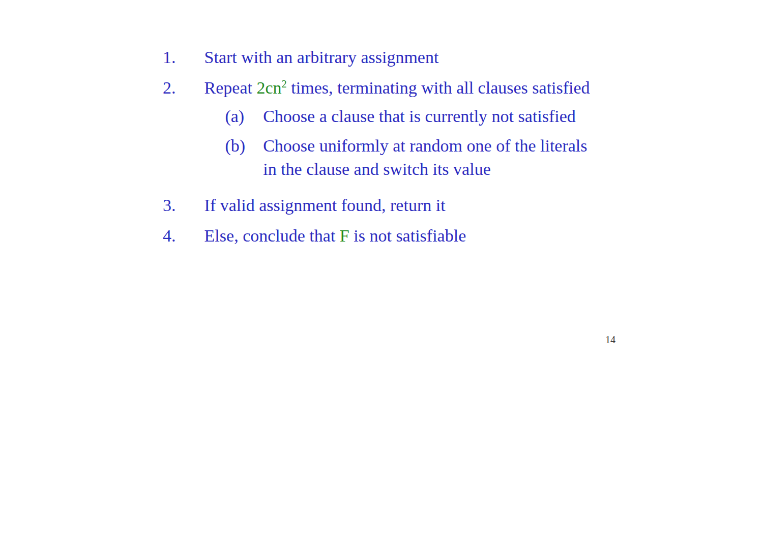1. Start with an arbitrary assignment
2. Repeat 2cn2 times, terminating with all clauses satisfied
(a) Choose a clause that is currently not satisfied
(b) Choose uniformly at random one of the literals in the clause and switch its value
3. If valid assignment found, return it
4. Else, conclude that F is not satisfiable
14